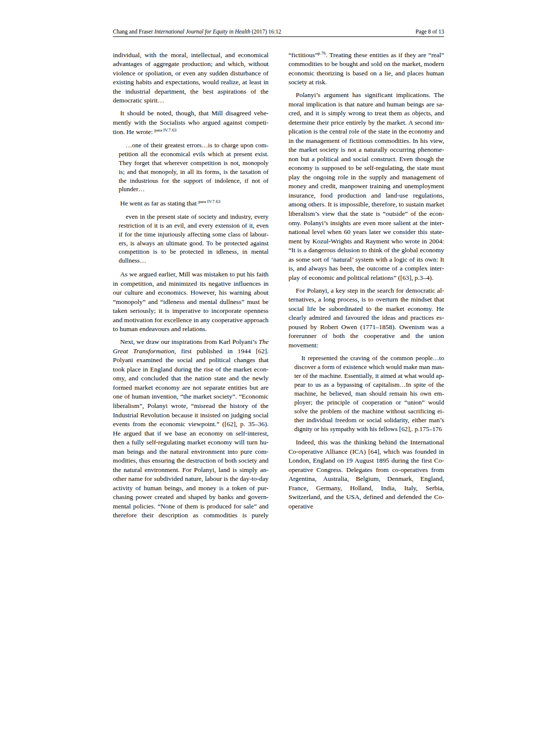Chang and Fraser International Journal for Equity in Health (2017) 16:12
Page 8 of 13
individual, with the moral, intellectual, and economical advantages of aggregate production; and which, without violence or spoliation, or even any sudden disturbance of existing habits and expectations, would realize, at least in the industrial department, the best aspirations of the democratic spirit…
It should be noted, though, that Mill disagreed vehemently with the Socialists who argued against competition. He wrote: para IV.7.63
…one of their greatest errors…is to charge upon competition all the economical evils which at present exist. They forget that wherever competition is not, monopoly is; and that monopoly, in all its forms, is the taxation of the industrious for the support of indolence, if not of plunder…
He went as far as stating that para IV.7.63
even in the present state of society and industry, every restriction of it is an evil, and every extension of it, even if for the time injuriously affecting some class of labourers, is always an ultimate good. To be protected against competition is to be protected in idleness, in mental dullness…
As we argued earlier, Mill was mistaken to put his faith in competition, and minimized its negative influences in our culture and economics. However, his warning about “monopoly” and “idleness and mental dullness” must be taken seriously; it is imperative to incorporate openness and motivation for excellence in any cooperative approach to human endeavours and relations.
Next, we draw our inspirations from Karl Polyani’s The Great Transformation, first published in 1944 [62]. Polyani examined the social and political changes that took place in England during the rise of the market economy, and concluded that the nation state and the newly formed market economy are not separate entities but are one of human invention, “the market society”. “Economic liberalism”, Polanyi wrote, “misread the history of the Industrial Revolution because it insisted on judging social events from the economic viewpoint.” ([62], p. 35–36). He argued that if we base an economy on self-interest, then a fully self-regulating market economy will turn human beings and the natural environment into pure commodities, thus ensuring the destruction of both society and the natural environment. For Polanyi, land is simply another name for subdivided nature, labour is the day-to-day activity of human beings, and money is a token of purchasing power created and shaped by banks and governmental policies. “None of them is produced for sale” and therefore their description as commodities is purely “fictitious”p.76. Treating these entities as if they are “real” commodities to be bought and sold on the market, modern economic theorizing is based on a lie, and places human society at risk.
Polanyi’s argument has significant implications. The moral implication is that nature and human beings are sacred, and it is simply wrong to treat them as objects, and determine their price entirely by the market. A second implication is the central role of the state in the economy and in the management of fictitious commodities. In his view, the market society is not a naturally occurring phenomenon but a political and social construct. Even though the economy is supposed to be self-regulating, the state must play the ongoing role in the supply and management of money and credit, manpower training and unemployment insurance, food production and land-use regulations, among others. It is impossible, therefore, to sustain market liberalism’s view that the state is “outside” of the economy. Polanyi’s insights are even more salient at the international level when 60 years later we consider this statement by Kozul-Wrights and Rayment who wrote in 2004: “It is a dangerous delusion to think of the global economy as some sort of ‘natural’ system with a logic of its own: It is, and always has been, the outcome of a complex interplay of economic and political relations” ([63], p.3–4).
For Polanyi, a key step in the search for democratic alternatives, a long process, is to overturn the mindset that social life be subordinated to the market economy. He clearly admired and favoured the ideas and practices espoused by Robert Owen (1771–1858). Owenism was a forerunner of both the cooperative and the union movement:
It represented the craving of the common people…to discover a form of existence which would make man master of the machine. Essentially, it aimed at what would appear to us as a bypassing of capitalism…In spite of the machine, he believed, man should remain his own employer; the principle of cooperation or “union” would solve the problem of the machine without sacrificing either individual freedom or social solidarity, either man’s dignity or his sympathy with his fellows [62],. p.175–176
Indeed, this was the thinking behind the International Co-operative Alliance (ICA) [64], which was founded in London, England on 19 August 1895 during the first Co-operative Congress. Delegates from co-operatives from Argentina, Australia, Belgium, Denmark, England, France, Germany, Holland, India, Italy, Serbia, Switzerland, and the USA, defined and defended the Co-operative